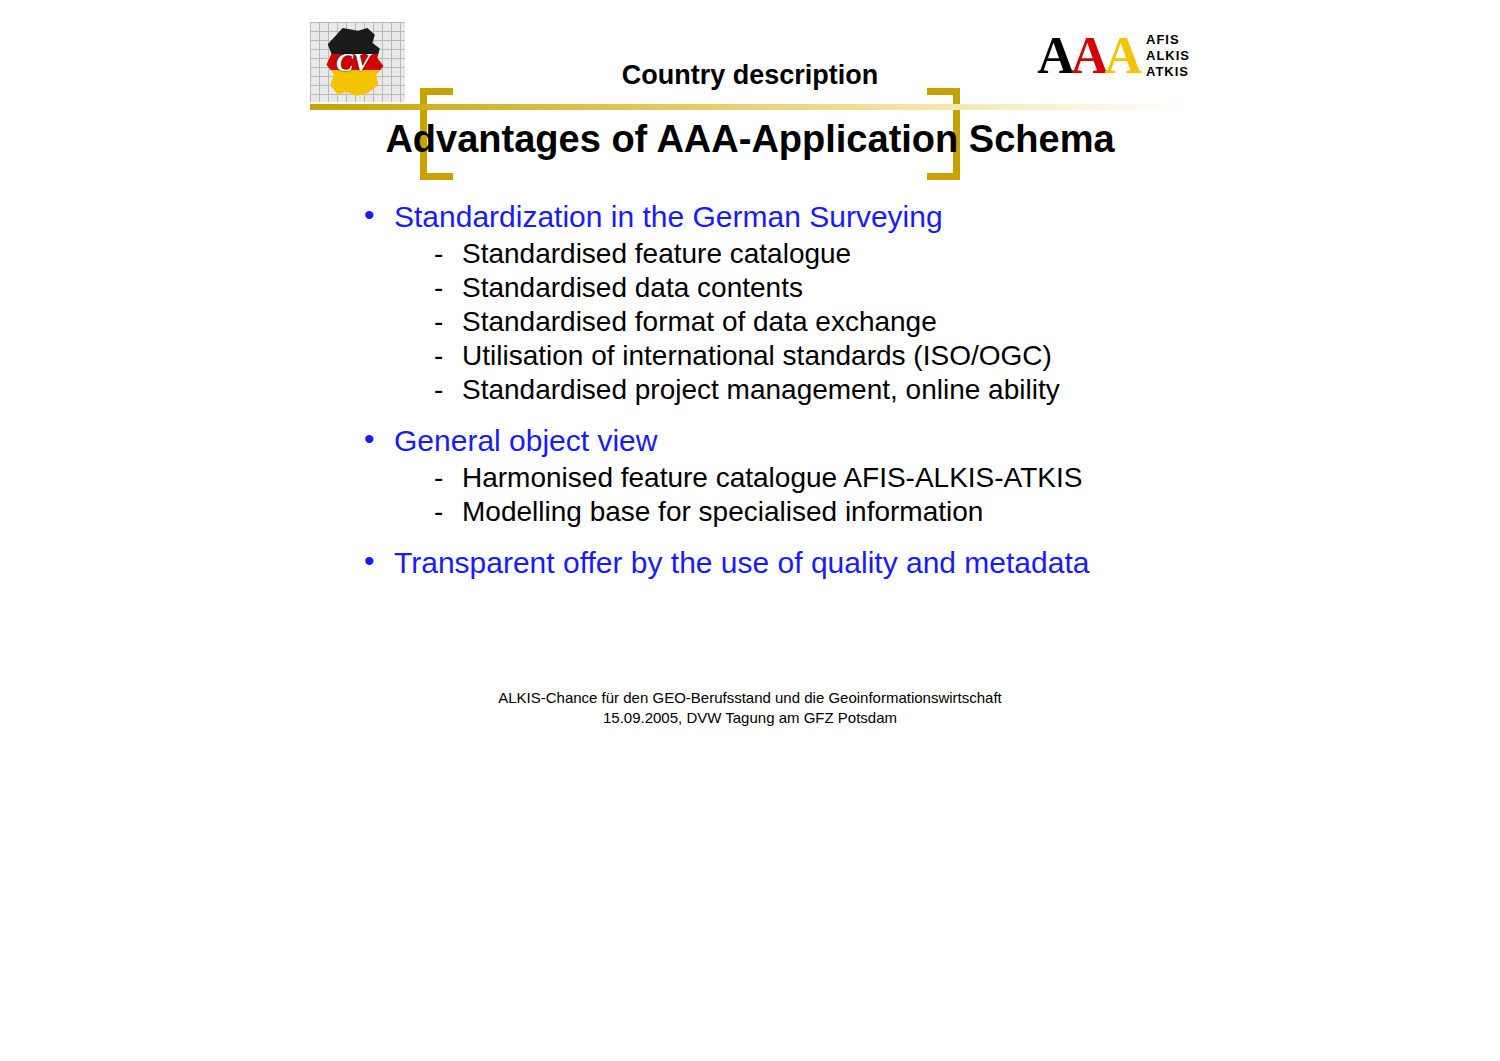CV
Country description
AAA
AFIS
ALKIS
ATKIS
Advantages of AAA-Application Schema
Standardization in the German Surveying
Standardised feature catalogue
Standardised data contents
Standardised format of data exchange
Utilisation of international standards (ISO/OGC)
Standardised project management, online ability
General object view
Harmonised feature catalogue AFIS-ALKIS-ATKIS
Modelling base for specialised information
Transparent offer by the use of quality and metadata
ALKIS-Chance für den GEO-Berufsstand und die Geoinformationswirtschaft
15.09.2005, DVW Tagung am GFZ Potsdam